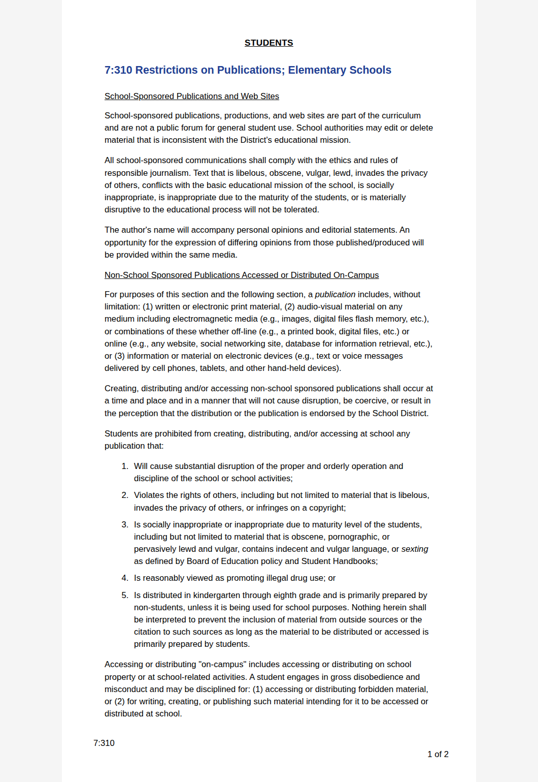STUDENTS
7:310 Restrictions on Publications; Elementary Schools
School-Sponsored Publications and Web Sites
School-sponsored publications, productions, and web sites are part of the curriculum and are not a public forum for general student use. School authorities may edit or delete material that is inconsistent with the District's educational mission.
All school-sponsored communications shall comply with the ethics and rules of responsible journalism. Text that is libelous, obscene, vulgar, lewd, invades the privacy of others, conflicts with the basic educational mission of the school, is socially inappropriate, is inappropriate due to the maturity of the students, or is materially disruptive to the educational process will not be tolerated.
The author's name will accompany personal opinions and editorial statements. An opportunity for the expression of differing opinions from those published/produced will be provided within the same media.
Non-School Sponsored Publications Accessed or Distributed On-Campus
For purposes of this section and the following section, a publication includes, without limitation: (1) written or electronic print material, (2) audio-visual material on any medium including electromagnetic media (e.g., images, digital files flash memory, etc.), or combinations of these whether off-line (e.g., a printed book, digital files, etc.) or online (e.g., any website, social networking site, database for information retrieval, etc.), or (3) information or material on electronic devices (e.g., text or voice messages delivered by cell phones, tablets, and other hand-held devices).
Creating, distributing and/or accessing non-school sponsored publications shall occur at a time and place and in a manner that will not cause disruption, be coercive, or result in the perception that the distribution or the publication is endorsed by the School District.
Students are prohibited from creating, distributing, and/or accessing at school any publication that:
Will cause substantial disruption of the proper and orderly operation and discipline of the school or school activities;
Violates the rights of others, including but not limited to material that is libelous, invades the privacy of others, or infringes on a copyright;
Is socially inappropriate or inappropriate due to maturity level of the students, including but not limited to material that is obscene, pornographic, or pervasively lewd and vulgar, contains indecent and vulgar language, or sexting as defined by Board of Education policy and Student Handbooks;
Is reasonably viewed as promoting illegal drug use; or
Is distributed in kindergarten through eighth grade and is primarily prepared by non-students, unless it is being used for school purposes. Nothing herein shall be interpreted to prevent the inclusion of material from outside sources or the citation to such sources as long as the material to be distributed or accessed is primarily prepared by students.
Accessing or distributing "on-campus" includes accessing or distributing on school property or at school-related activities. A student engages in gross disobedience and misconduct and may be disciplined for: (1) accessing or distributing forbidden material, or (2) for writing, creating, or publishing such material intending for it to be accessed or distributed at school.
7:310 1 of 2